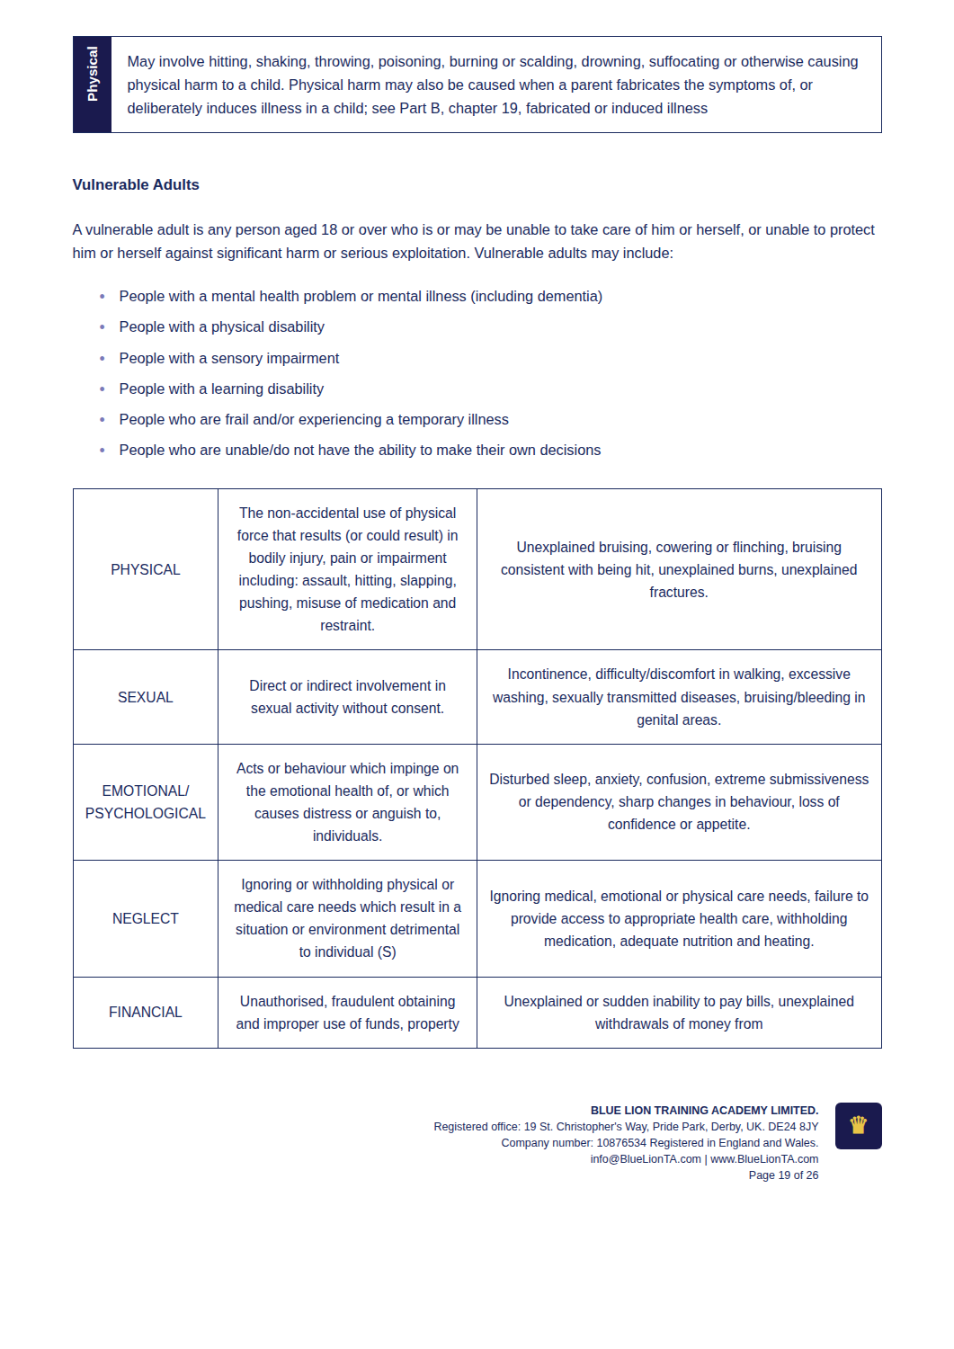Physical
May involve hitting, shaking, throwing, poisoning, burning or scalding, drowning, suffocating or otherwise causing physical harm to a child. Physical harm may also be caused when a parent fabricates the symptoms of, or deliberately induces illness in a child; see Part B, chapter 19, fabricated or induced illness
Vulnerable Adults
A vulnerable adult is any person aged 18 or over who is or may be unable to take care of him or herself, or unable to protect him or herself against significant harm or serious exploitation. Vulnerable adults may include:
People with a mental health problem or mental illness (including dementia)
People with a physical disability
People with a sensory impairment
People with a learning disability
People who are frail and/or experiencing a temporary illness
People who are unable/do not have the ability to make their own decisions
| PHYSICAL | The non-accidental use of physical force that results (or could result) in bodily injury, pain or impairment including: assault, hitting, slapping, pushing, misuse of medication and restraint. | Unexplained bruising, cowering or flinching, bruising consistent with being hit, unexplained burns, unexplained fractures. |
| SEXUAL | Direct or indirect involvement in sexual activity without consent. | Incontinence, difficulty/discomfort in walking, excessive washing, sexually transmitted diseases, bruising/bleeding in genital areas. |
| EMOTIONAL/ PSYCHOLOGICAL | Acts or behaviour which impinge on the emotional health of, or which causes distress or anguish to, individuals. | Disturbed sleep, anxiety, confusion, extreme submissiveness or dependency, sharp changes in behaviour, loss of confidence or appetite. |
| NEGLECT | Ignoring or withholding physical or medical care needs which result in a situation or environment detrimental to individual (S) | Ignoring medical, emotional or physical care needs, failure to provide access to appropriate health care, withholding medication, adequate nutrition and heating. |
| FINANCIAL | Unauthorised, fraudulent obtaining and improper use of funds, property | Unexplained or sudden inability to pay bills, unexplained withdrawals of money from |
BLUE LION TRAINING ACADEMY LIMITED.
Registered office: 19 St. Christopher's Way, Pride Park, Derby, UK. DE24 8JY
Company number: 10876534 Registered in England and Wales.
info@BlueLionTA.com | www.BlueLionTA.com
Page 19 of 26
♛